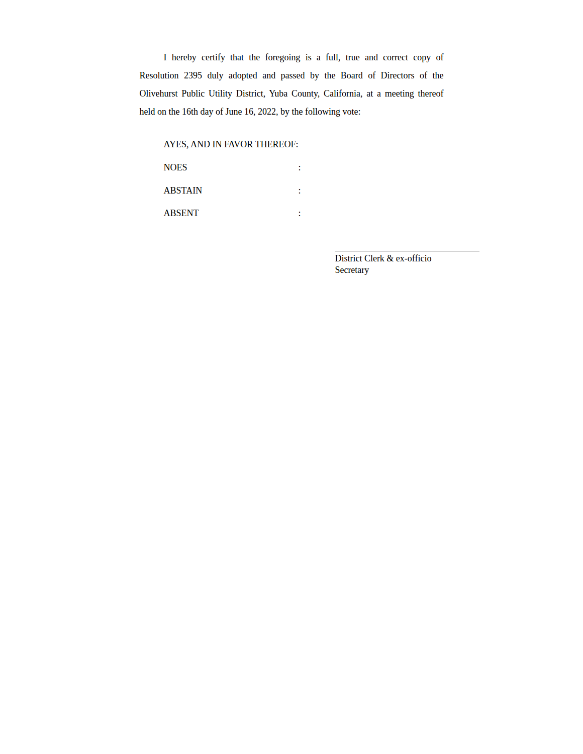I hereby certify that the foregoing is a full, true and correct copy of Resolution 2395 duly adopted and passed by the Board of Directors of the Olivehurst Public Utility District, Yuba County, California, at a meeting thereof held on the 16th day of June 16, 2022, by the following vote:
| AYES, AND IN FAVOR THEREOF: | |
| NOES | : |
| ABSTAIN | : |
| ABSENT | : |
District Clerk & ex-officio Secretary